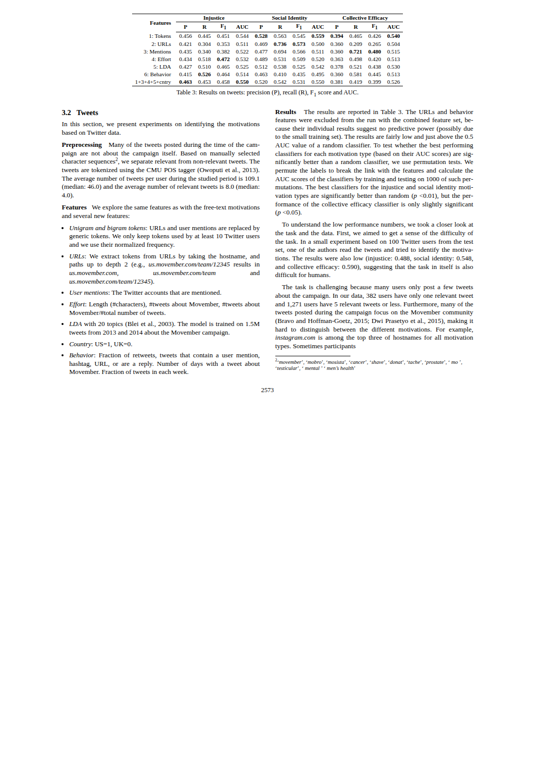| Features | Injustice | Social Identity | Collective Efficacy |
| --- | --- | --- | --- |
| P | R | F 1 | AUC | P | R | F 1 | AUC | P | R | F 1 | AUC |
| 1: Tokens | 0.456 | 0.445 | 0.451 | 0.544 | 0.528 | 0.563 | 0.545 | 0.559 | 0.394 | 0.465 | 0.426 | 0.540 |
| 2: URLs | 0.421 | 0.304 | 0.353 | 0.511 | 0.469 | 0.736 | 0.573 | 0.500 | 0.360 | 0.209 | 0.265 | 0.504 |
| 3: Mentions | 0.435 | 0.340 | 0.382 | 0.522 | 0.477 | 0.694 | 0.566 | 0.511 | 0.360 | 0.721 | 0.480 | 0.515 |
| 4: Effort | 0.434 | 0.518 | 0.472 | 0.532 | 0.489 | 0.531 | 0.509 | 0.520 | 0.363 | 0.498 | 0.420 | 0.513 |
| 5: LDA | 0.427 | 0.510 | 0.465 | 0.525 | 0.512 | 0.538 | 0.525 | 0.542 | 0.378 | 0.521 | 0.438 | 0.530 |
| 6: Behavior | 0.415 | 0.526 | 0.464 | 0.514 | 0.463 | 0.410 | 0.435 | 0.495 | 0.360 | 0.581 | 0.445 | 0.513 |
| 1+3+4+5+cntry | 0.463 | 0.453 | 0.458 | 0.550 | 0.520 | 0.542 | 0.531 | 0.550 | 0.381 | 0.419 | 0.399 | 0.526 |
Table 3: Results on tweets: precision (P), recall (R), F1 score and AUC.
3.2 Tweets
In this section, we present experiments on identifying the motivations based on Twitter data.
Preprocessing Many of the tweets posted during the time of the campaign are not about the campaign itself. Based on manually selected character sequences2, we separate relevant from non-relevant tweets. The tweets are tokenized using the CMU POS tagger (Owoputi et al., 2013). The average number of tweets per user during the studied period is 109.1 (median: 46.0) and the average number of relevant tweets is 8.0 (median: 4.0).
Features We explore the same features as with the free-text motivations and several new features:
Unigram and bigram tokens: URLs and user mentions are replaced by generic tokens. We only keep tokens used by at least 10 Twitter users and we use their normalized frequency.
URLs: We extract tokens from URLs by taking the hostname, and paths up to depth 2 (e.g., us.movember.com/team/12345 results in us.movember.com, us.movember.com/team and us.movember.com/team/12345).
User mentions: The Twitter accounts that are mentioned.
Effort: Length (#characters), #tweets about Movember, #tweets about Movember/#total number of tweets.
LDA with 20 topics (Blei et al., 2003). The model is trained on 1.5M tweets from 2013 and 2014 about the Movember campaign.
Country: US=1, UK=0.
Behavior: Fraction of retweets, tweets that contain a user mention, hashtag, URL, or are a reply. Number of days with a tweet about Movember. Fraction of tweets in each week.
Results The results are reported in Table 3. The URLs and behavior features were excluded from the run with the combined feature set, because their individual results suggest no predictive power (possibly due to the small training set). The results are fairly low and just above the 0.5 AUC value of a random classifier. To test whether the best performing classifiers for each motivation type (based on their AUC scores) are significantly better than a random classifier, we use permutation tests. We permute the labels to break the link with the features and calculate the AUC scores of the classifiers by training and testing on 1000 of such permutations. The best classifiers for the injustice and social identity motivation types are significantly better than random (p <0.01), but the performance of the collective efficacy classifier is only slightly significant (p <0.05).
To understand the low performance numbers, we took a closer look at the task and the data. First, we aimed to get a sense of the difficulty of the task. In a small experiment based on 100 Twitter users from the test set, one of the authors read the tweets and tried to identify the motivations. The results were also low (injustice: 0.488, social identity: 0.548, and collective efficacy: 0.590), suggesting that the task in itself is also difficult for humans.
The task is challenging because many users only post a few tweets about the campaign. In our data, 382 users have only one relevant tweet and 1,271 users have 5 relevant tweets or less. Furthermore, many of the tweets posted during the campaign focus on the Movember community (Bravo and Hoffman-Goetz, 2015; Dwi Prasetyo et al., 2015), making it hard to distinguish between the different motivations. For example, instagram.com is among the top three of hostnames for all motivation types. Sometimes participants
2‘movember’, ‘mobro’, ‘mosista’, ‘cancer’, ‘shave’, ‘donat’, ‘tache’, ‘prostate’, ‘ mo ’, ‘testicular’, ‘ mental ’ ‘ men’s health’
2573